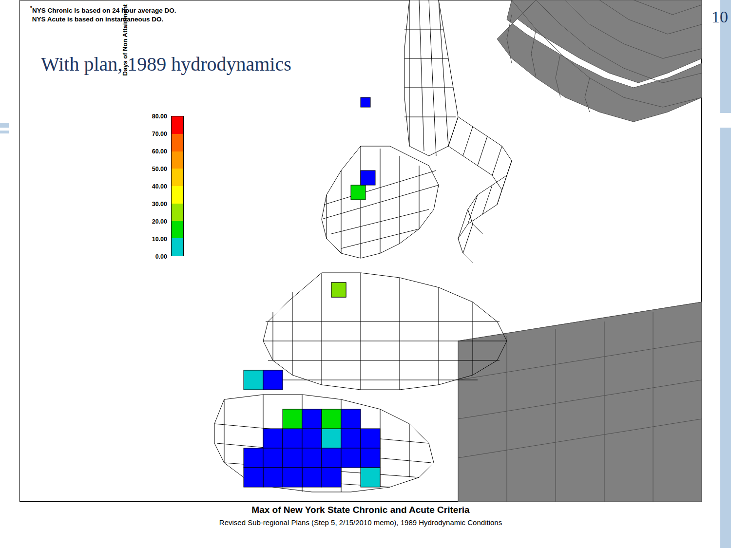10
*NYS Chronic is based on 24 hour average DO.
NYS Acute is based on instantaneous DO.
With plan, 1989 hydrodynamics
Days of Non Attainment
80.00 70.00 60.00 50.00 40.00 30.00 20.00 10.00 0.00
Max of New York State Chronic and Acute Criteria
Revised Sub-regional Plans (Step 5, 2/15/2010 memo), 1989 Hydrodynamic Conditions